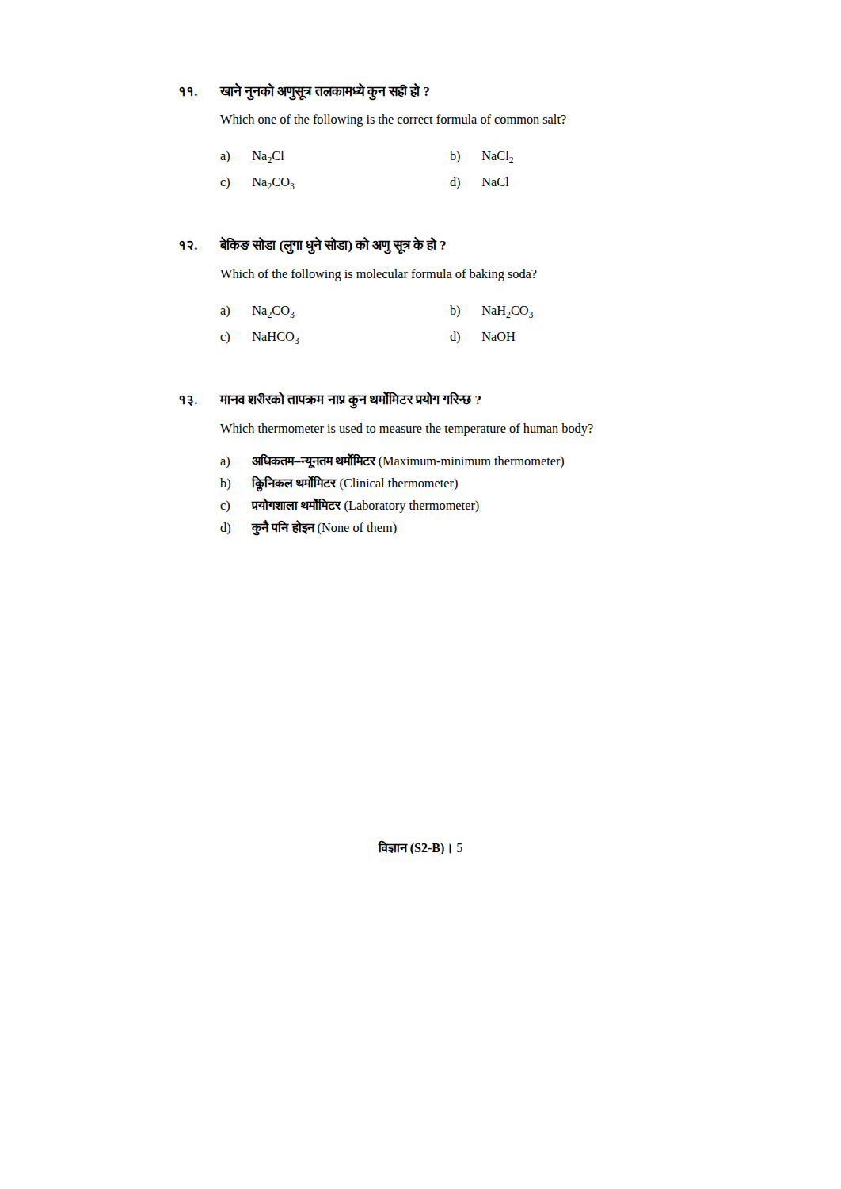११.
खाने नुनको अणुसूत्र तलकामध्ये कुन सही हो ?
Which one of the following is the correct formula of common salt?
| a) | Na 2 Cl | b) | NaCl 2 |
| c) | Na 2 CO 3 | d) | NaCl |
१२.
बेकिङ सोडा (लुगा धुने सोडा) को अणु सूत्र के हो ?
Which of the following is molecular formula of baking soda?
| a) | Na 2 CO 3 | b) | NaH 2 CO 3 |
| c) | NaHCO 3 | d) | NaOH |
१३.
मानव शरीरको तापक्रम नाप्न कुन थर्मोमिटर प्रयोग गरिन्छ ?
Which thermometer is used to measure the temperature of human body?
a) अधिकतम–न्यूनतम थर्मोमिटर (Maximum-minimum thermometer)
b) क्लिनिकल थर्मोमिटर (Clinical thermometer)
c) प्रयोगशाला थर्मोमिटर (Laboratory thermometer)
d) कुनै पनि होइन (None of them)
विज्ञान (S2-B)। 5